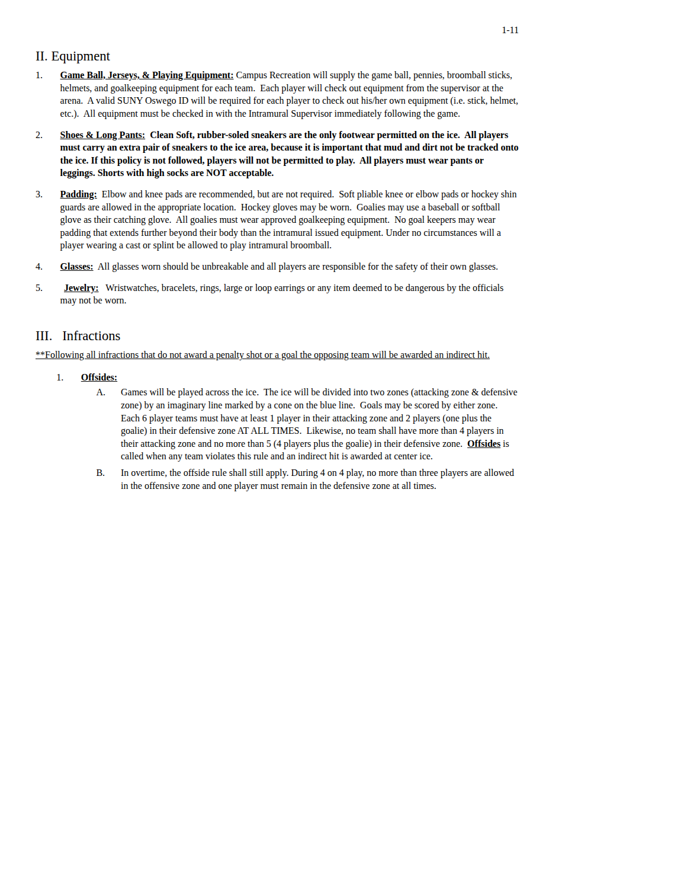1-11
II. Equipment
1. Game Ball, Jerseys, & Playing Equipment: Campus Recreation will supply the game ball, pennies, broomball sticks, helmets, and goalkeeping equipment for each team. Each player will check out equipment from the supervisor at the arena. A valid SUNY Oswego ID will be required for each player to check out his/her own equipment (i.e. stick, helmet, etc.). All equipment must be checked in with the Intramural Supervisor immediately following the game.
2. Shoes & Long Pants: Clean Soft, rubber-soled sneakers are the only footwear permitted on the ice. All players must carry an extra pair of sneakers to the ice area, because it is important that mud and dirt not be tracked onto the ice. If this policy is not followed, players will not be permitted to play. All players must wear pants or leggings. Shorts with high socks are NOT acceptable.
3. Padding: Elbow and knee pads are recommended, but are not required. Soft pliable knee or elbow pads or hockey shin guards are allowed in the appropriate location. Hockey gloves may be worn. Goalies may use a baseball or softball glove as their catching glove. All goalies must wear approved goalkeeping equipment. No goal keepers may wear padding that extends further beyond their body than the intramural issued equipment. Under no circumstances will a player wearing a cast or splint be allowed to play intramural broomball.
4. Glasses: All glasses worn should be unbreakable and all players are responsible for the safety of their own glasses.
5. Jewelry: Wristwatches, bracelets, rings, large or loop earrings or any item deemed to be dangerous by the officials may not be worn.
III. Infractions
**Following all infractions that do not award a penalty shot or a goal the opposing team will be awarded an indirect hit.
1. Offsides:
A. Games will be played across the ice. The ice will be divided into two zones (attacking zone & defensive zone) by an imaginary line marked by a cone on the blue line. Goals may be scored by either zone. Each 6 player teams must have at least 1 player in their attacking zone and 2 players (one plus the goalie) in their defensive zone AT ALL TIMES. Likewise, no team shall have more than 4 players in their attacking zone and no more than 5 (4 players plus the goalie) in their defensive zone. Offsides is called when any team violates this rule and an indirect hit is awarded at center ice.
B. In overtime, the offside rule shall still apply. During 4 on 4 play, no more than three players are allowed in the offensive zone and one player must remain in the defensive zone at all times.